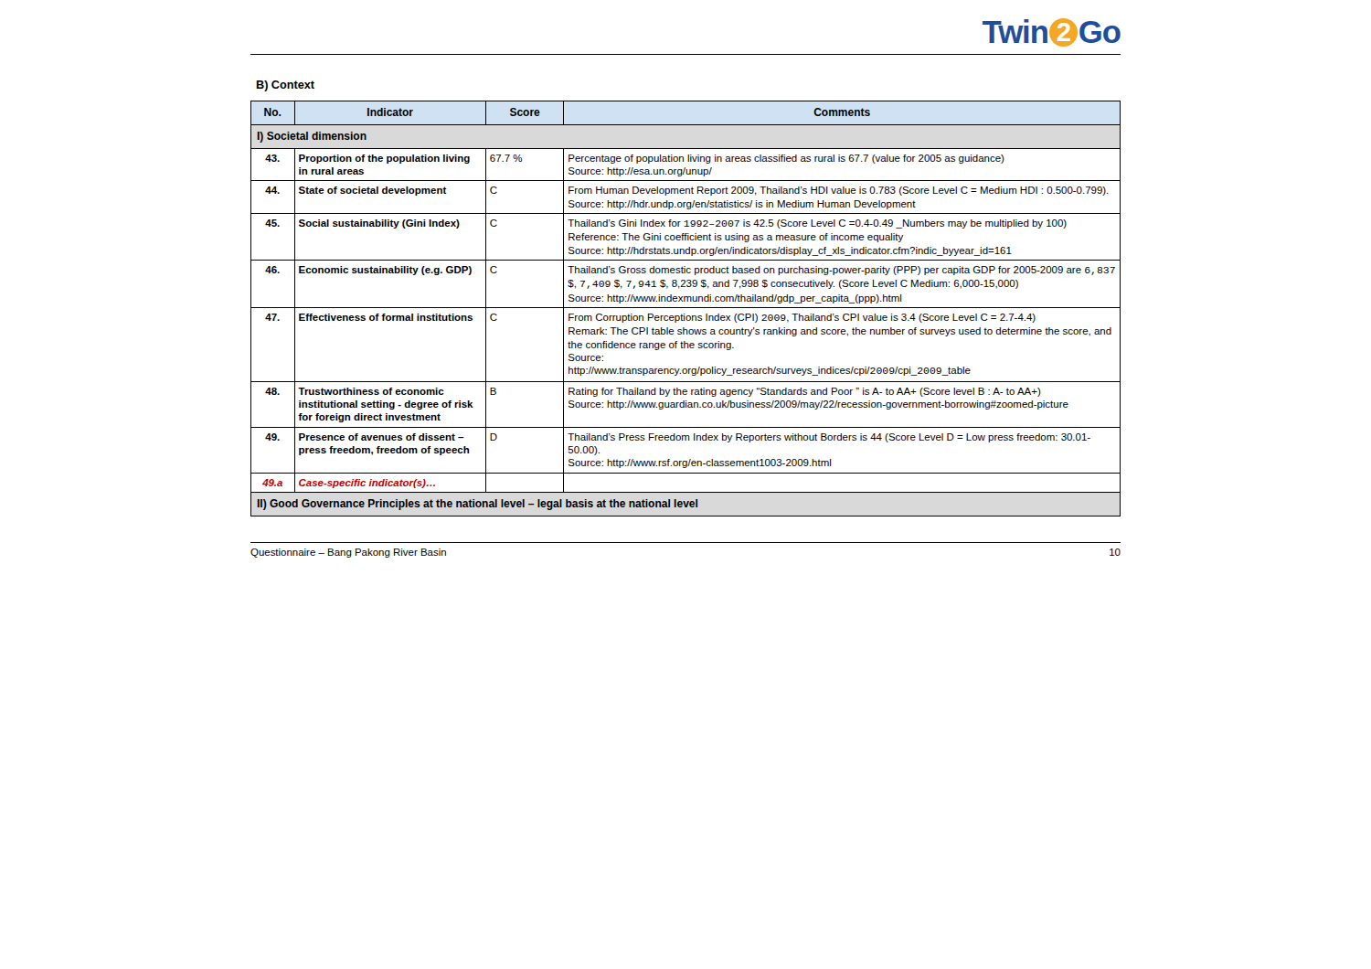Twin 2 Go
B) Context
| No. | Indicator | Score | Comments |
| --- | --- | --- | --- |
| I) Societal dimension |
| 43. | Proportion of the population living in rural areas | 67.7 % | Percentage of population living in areas classified as rural is 67.7 (value for 2005 as guidance) Source: http://esa.un.org/unup/ |
| 44. | State of societal development | C | From Human Development Report 2009, Thailand’s HDI value is 0.783 (Score Level C = Medium HDI : 0.500-0.799). Source: http://hdr.undp.org/en/statistics/ is in Medium Human Development |
| 45. | Social sustainability (Gini Index) | C | Thailand’s Gini Index for 1992–2007 is 42.5 (Score Level C =0.4-0.49 _Numbers may be multiplied by 100) Reference: The Gini coefficient is using as a measure of income equality Source: http://hdrstats.undp.org/en/indicators/display_cf_xls_indicator.cfm?indic_byyear_id=161 |
| 46. | Economic sustainability (e.g. GDP) | C | Thailand’s Gross domestic product based on purchasing-power-parity (PPP) per capita GDP for 2005-2009 are 6,837 $, 7,409 $, 7,941 $, 8,239 $, and 7,998 $ consecutively. (Score Level C Medium: 6,000-15,000) Source: http://www.indexmundi.com/thailand/gdp_per_capita_(ppp).html |
| 47. | Effectiveness of formal institutions | C | From Corruption Perceptions Index (CPI) 2009 , Thailand’s CPI value is 3.4 (Score Level C = 2.7-4.4) Remark: The CPI table shows a country's ranking and score, the number of surveys used to determine the score, and the confidence range of the scoring. Source: http://www.transparency.org/policy_research/surveys_indices/cpi/ 2009 /cpi_ 2009 _table |
| 48. | Trustworthiness of economic institutional setting - degree of risk for foreign direct investment | B | Rating for Thailand by the rating agency “Standards and Poor ” is A- to AA+ (Score level B : A- to AA+) Source: http://www.guardian.co.uk/business/2009/may/22/recession-government-borrowing#zoomed-picture |
| 49. | Presence of avenues of dissent – press freedom, freedom of speech | D | Thailand’s Press Freedom Index by Reporters without Borders is 44 (Score Level D = Low press freedom: 30.01-50.00). Source: http://www.rsf.org/en-classement1003-2009.html |
| 49.a | Case-specific indicator(s)… | | |
| II) Good Governance Principles at the national level – legal basis at the national level |
Questionnaire – Bang Pakong River Basin
10